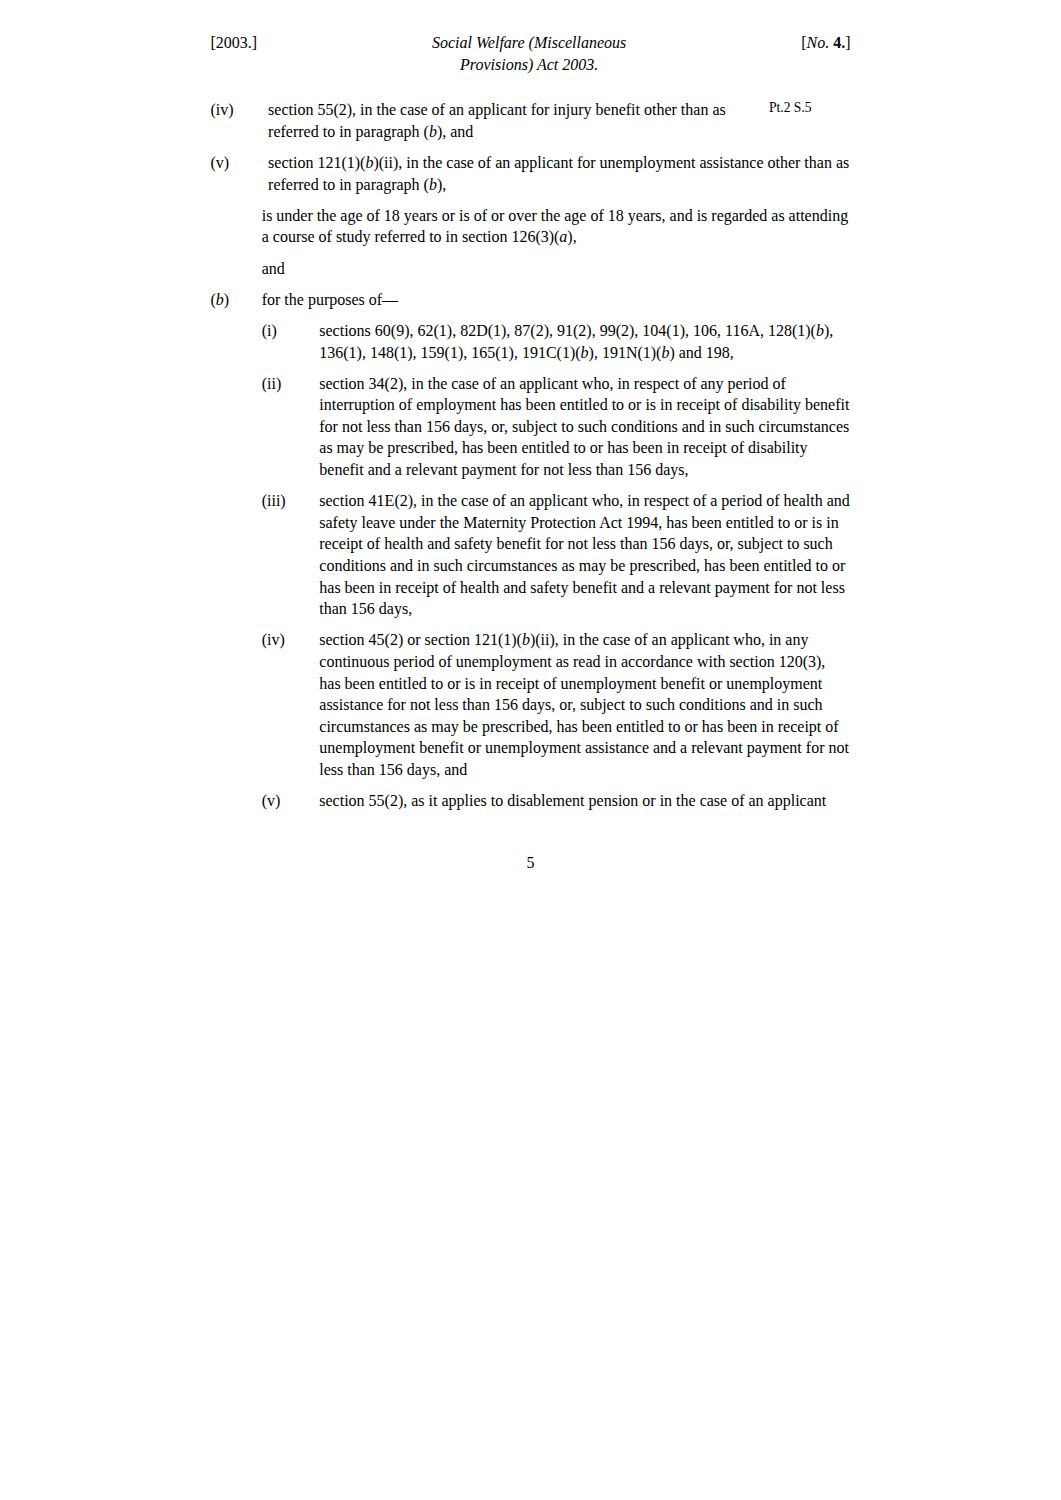[2003.] Social Welfare (Miscellaneous
Provisions) Act 2003. [No. 4.]
Pt.2 S.5
(iv) section 55(2), in the case of an applicant for injury benefit other than as referred to in paragraph (b), and
(v) section 121(1)(b)(ii), in the case of an applicant for unemployment assistance other than as referred to in paragraph (b),
is under the age of 18 years or is of or over the age of 18 years, and is regarded as attending a course of study referred to in section 126(3)(a),
and
(b) for the purposes of—
(i) sections 60(9), 62(1), 82D(1), 87(2), 91(2), 99(2), 104(1), 106, 116A, 128(1)(b), 136(1), 148(1), 159(1), 165(1), 191C(1)(b), 191N(1)(b) and 198,
(ii) section 34(2), in the case of an applicant who, in respect of any period of interruption of employment has been entitled to or is in receipt of disability benefit for not less than 156 days, or, subject to such conditions and in such circumstances as may be prescribed, has been entitled to or has been in receipt of disability benefit and a relevant payment for not less than 156 days,
(iii) section 41E(2), in the case of an applicant who, in respect of a period of health and safety leave under the Maternity Protection Act 1994, has been entitled to or is in receipt of health and safety benefit for not less than 156 days, or, subject to such conditions and in such circumstances as may be prescribed, has been entitled to or has been in receipt of health and safety benefit and a relevant payment for not less than 156 days,
(iv) section 45(2) or section 121(1)(b)(ii), in the case of an applicant who, in any continuous period of unemployment as read in accordance with section 120(3), has been entitled to or is in receipt of unemployment benefit or unemployment assistance for not less than 156 days, or, subject to such conditions and in such circumstances as may be prescribed, has been entitled to or has been in receipt of unemployment benefit or unemployment assistance and a relevant payment for not less than 156 days, and
(v) section 55(2), as it applies to disablement pension or in the case of an applicant
5